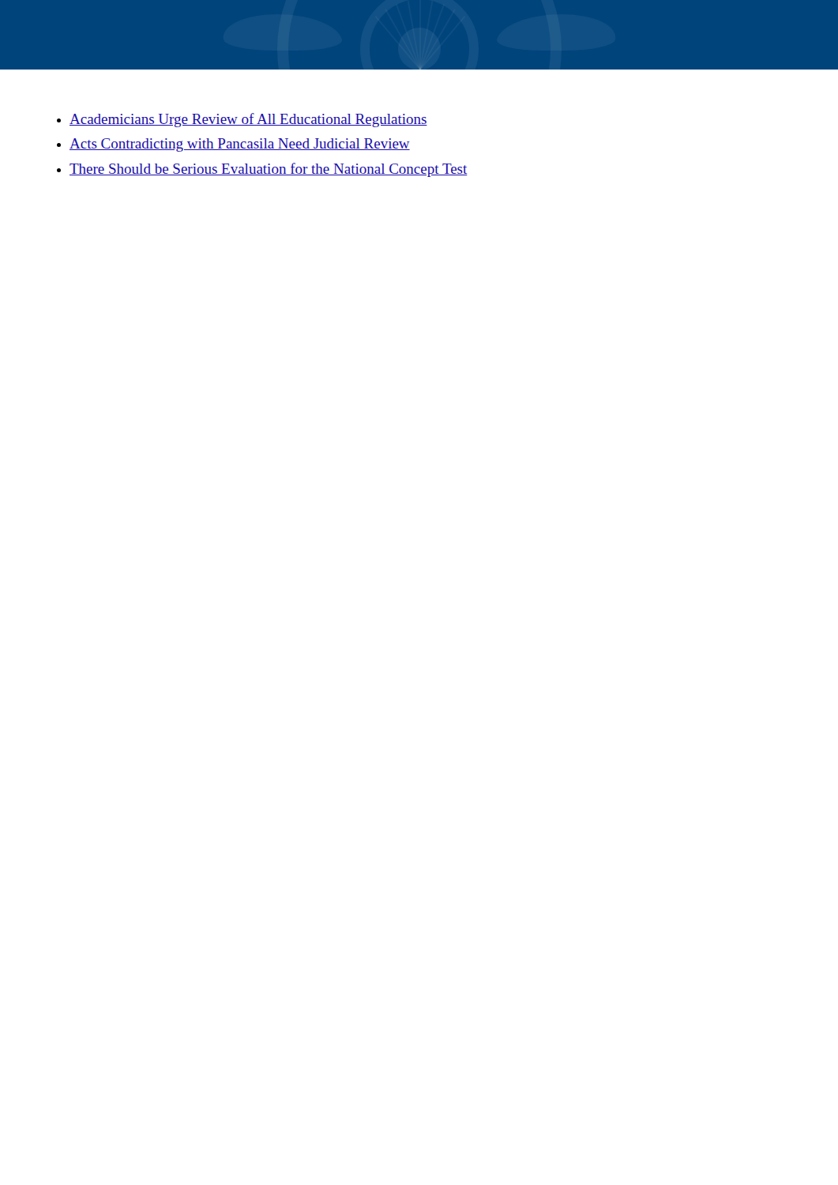Academicians Urge Review of All Educational Regulations
Acts Contradicting with Pancasila Need Judicial Review
There Should be Serious Evaluation for the National Concept Test